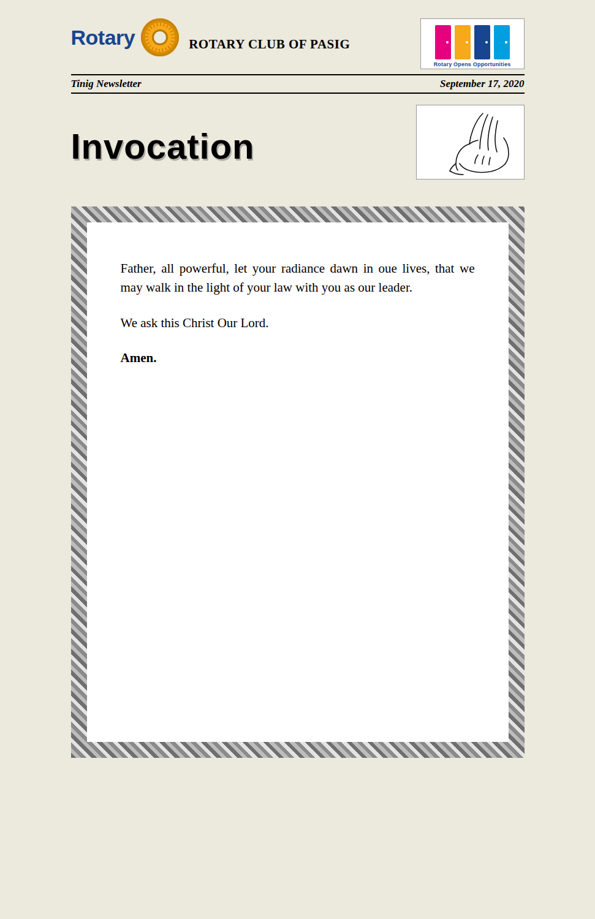Rotary
ROTARY CLUB OF PASIG
Rotary Opens Opportunities
Tinig Newsletter September 17, 2020
Invocation
Father, all powerful, let your radiance dawn in oue lives, that we may walk in the light of your law with you as our leader.
We ask this Christ Our Lord.
Amen.